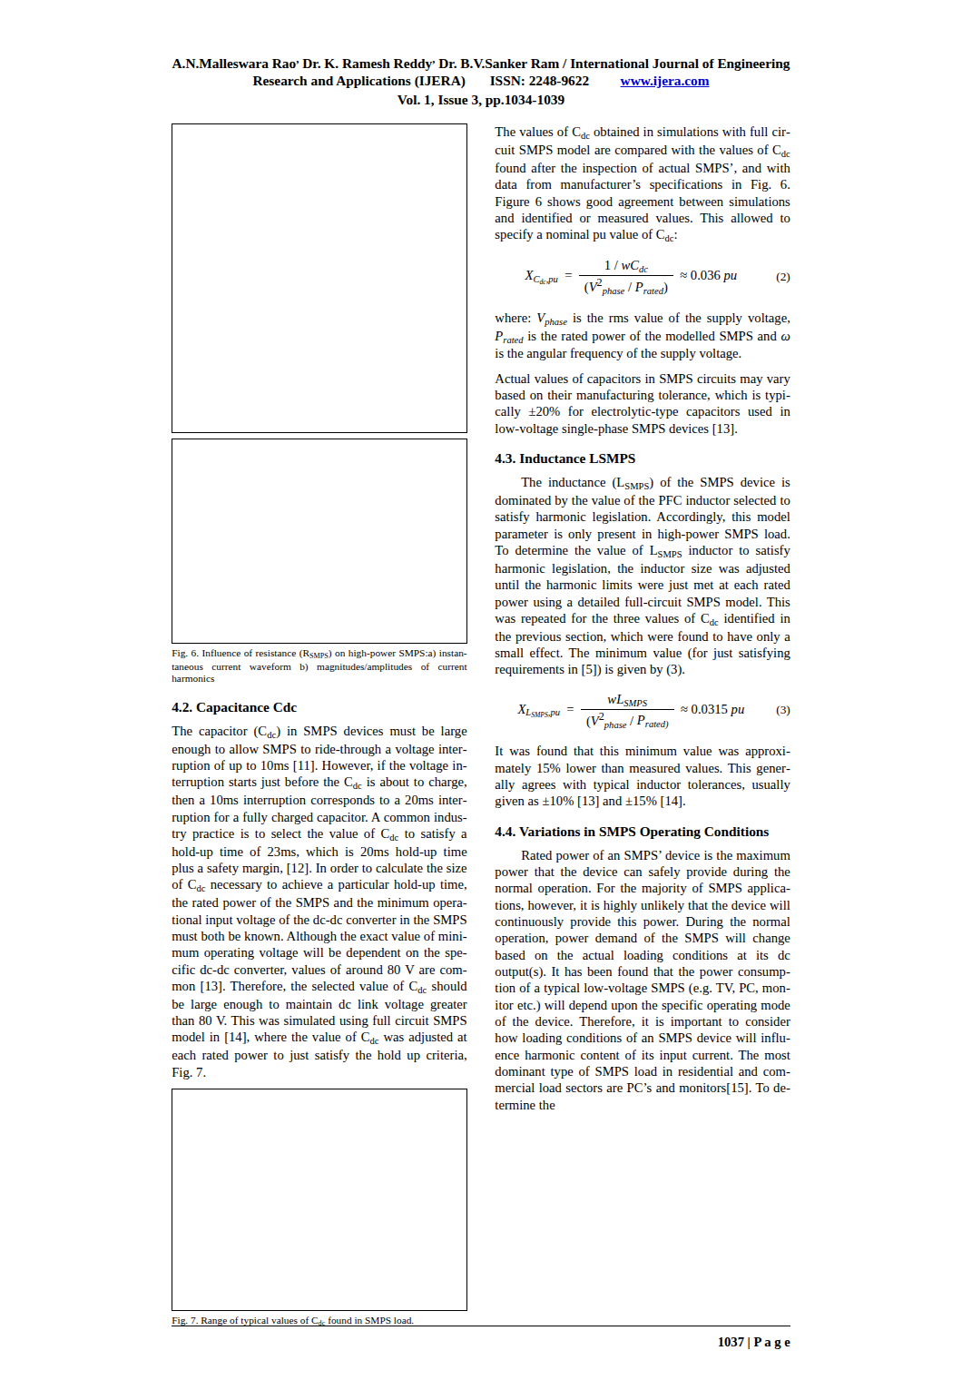A.N.Malleswara Rao, Dr. K. Ramesh Reddy, Dr. B.V.Sanker Ram / International Journal of Engineering
Research and Applications (IJERA) ISSN: 2248-9622 www.ijera.com
Vol. 1, Issue 3, pp.1034-1039
Fig. 6. Influence of resistance (RSMPS) on high-power SMPS:a) instantaneous current waveform b) magnitudes/amplitudes of current harmonics
4.2. Capacitance Cdc
The capacitor (Cdc) in SMPS devices must be large enough to allow SMPS to ride-through a voltage interruption of up to 10ms [11]. However, if the voltage interruption starts just before the Cdc is about to charge, then a 10ms interruption corresponds to a 20ms interruption for a fully charged capacitor. A common industry practice is to select the value of Cdc to satisfy a hold-up time of 23ms, which is 20ms hold-up time plus a safety margin, [12]. In order to calculate the size of Cdc necessary to achieve a particular hold-up time, the rated power of the SMPS and the minimum operational input voltage of the dc-dc converter in the SMPS must both be known. Although the exact value of minimum operating voltage will be dependent on the specific dc-dc converter, values of around 80 V are common [13]. Therefore, the selected value of Cdc should be large enough to maintain dc link voltage greater than 80 V. This was simulated using full circuit SMPS model in [14], where the value of Cdc was adjusted at each rated power to just satisfy the hold up criteria, Fig. 7.
Fig. 7. Range of typical values of Cdc found in SMPS load.
The values of Cdc obtained in simulations with full circuit SMPS model are compared with the values of Cdc found after the inspection of actual SMPS’, and with data from manufacturer’s specifications in Fig. 6. Figure 6 shows good agreement between simulations and identified or measured values. This allowed to specify a nominal pu value of Cdc:
XCdc,pu = 1 / wCdc (V2phase / Prated) ≈ 0.036 pu
(2)
where: Vphase is the rms value of the supply voltage, Prated is the rated power of the modelled SMPS and ω is the angular frequency of the supply voltage.
Actual values of capacitors in SMPS circuits may vary based on their manufacturing tolerance, which is typically ±20% for electrolytic-type capacitors used in low-voltage single-phase SMPS devices [13].
4.3. Inductance LSMPS
The inductance (LSMPS) of the SMPS device is dominated by the value of the PFC inductor selected to satisfy harmonic legislation. Accordingly, this model parameter is only present in high-power SMPS load. To determine the value of LSMPS inductor to satisfy harmonic legislation, the inductor size was adjusted until the harmonic limits were just met at each rated power using a detailed full-circuit SMPS model. This was repeated for the three values of Cdc identified in the previous section, which were found to have only a small effect. The minimum value (for just satisfying requirements in [5]) is given by (3).
XLSMPS,pu = wLSMPS (V2phase / Prated) ≈ 0.0315 pu
(3)
It was found that this minimum value was approximately 15% lower than measured values. This generally agrees with typical inductor tolerances, usually given as ±10% [13] and ±15% [14].
4.4. Variations in SMPS Operating Conditions
Rated power of an SMPS’ device is the maximum power that the device can safely provide during the normal operation. For the majority of SMPS applications, however, it is highly unlikely that the device will continuously provide this power. During the normal operation, power demand of the SMPS will change based on the actual loading conditions at its dc output(s). It has been found that the power consumption of a typical low-voltage SMPS (e.g. TV, PC, monitor etc.) will depend upon the specific operating mode of the device. Therefore, it is important to consider how loading conditions of an SMPS device will influence harmonic content of its input current. The most dominant type of SMPS load in residential and commercial load sectors are PC’s and monitors[15]. To determine the
1037 | P a g e